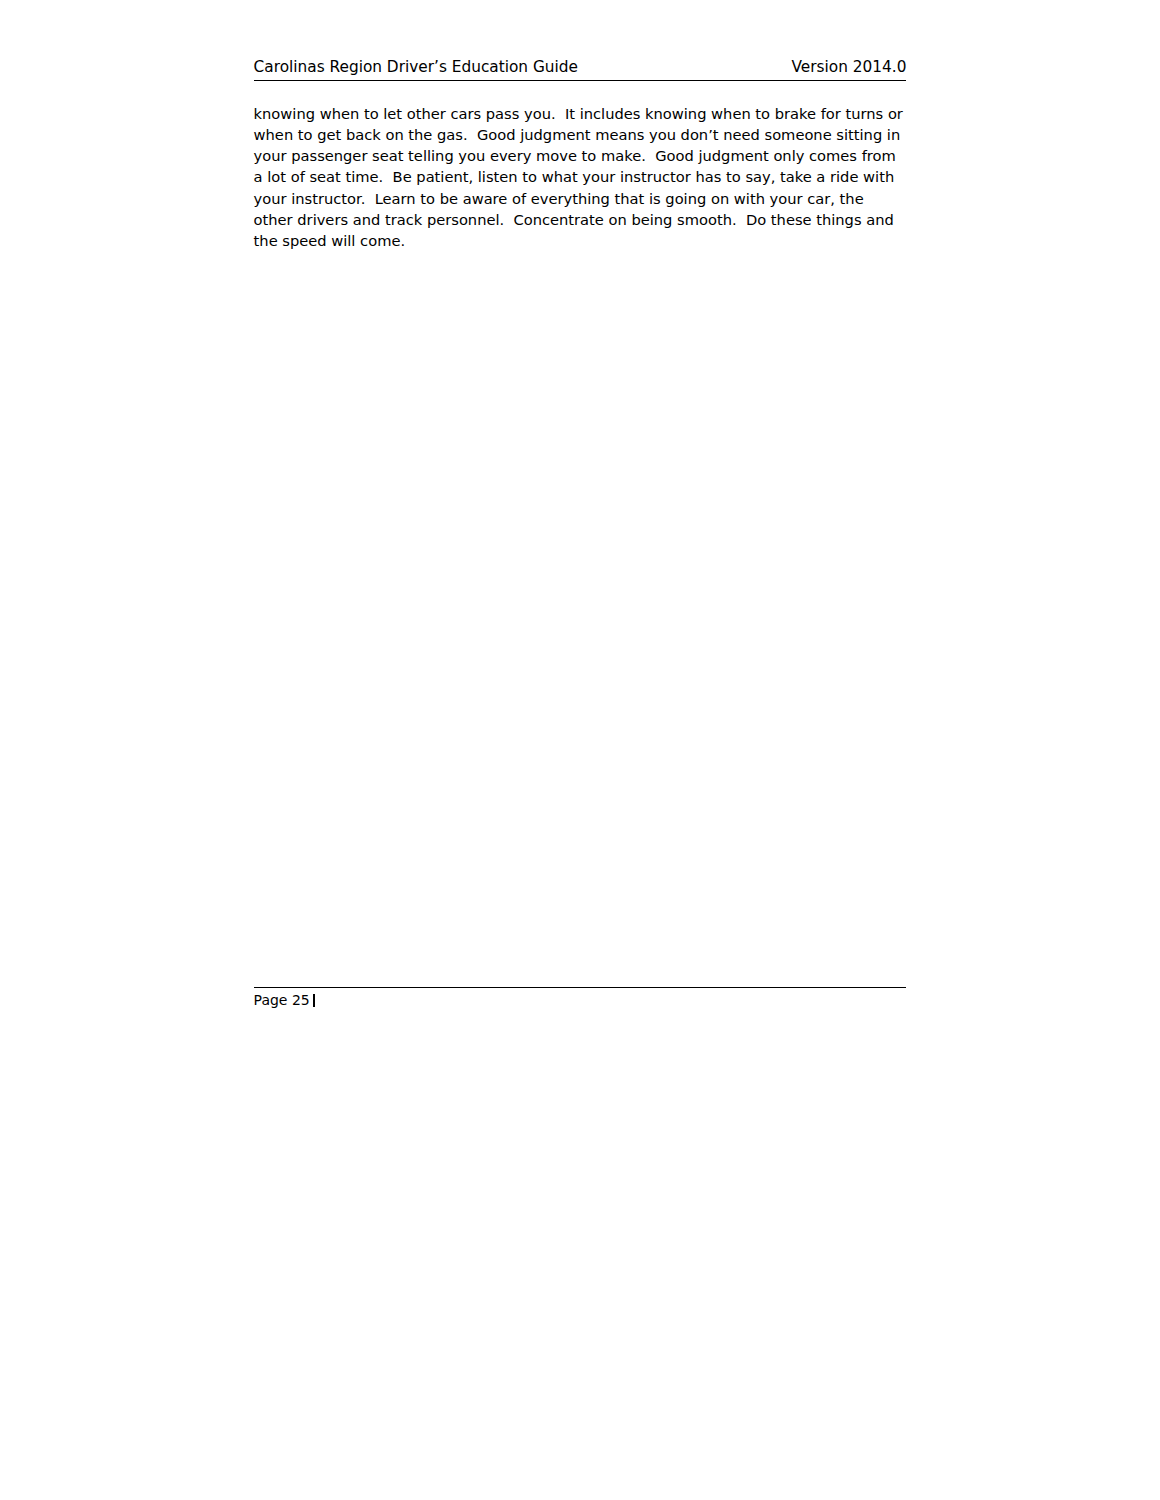Carolinas Region Driver’s Education Guide
Version 2014.0
knowing when to let other cars pass you. It includes knowing when to brake for turns or when to get back on the gas. Good judgment means you don’t need someone sitting in your passenger seat telling you every move to make. Good judgment only comes from a lot of seat time. Be patient, listen to what your instructor has to say, take a ride with your instructor. Learn to be aware of everything that is going on with your car, the other drivers and track personnel. Concentrate on being smooth. Do these things and the speed will come.
Page 25